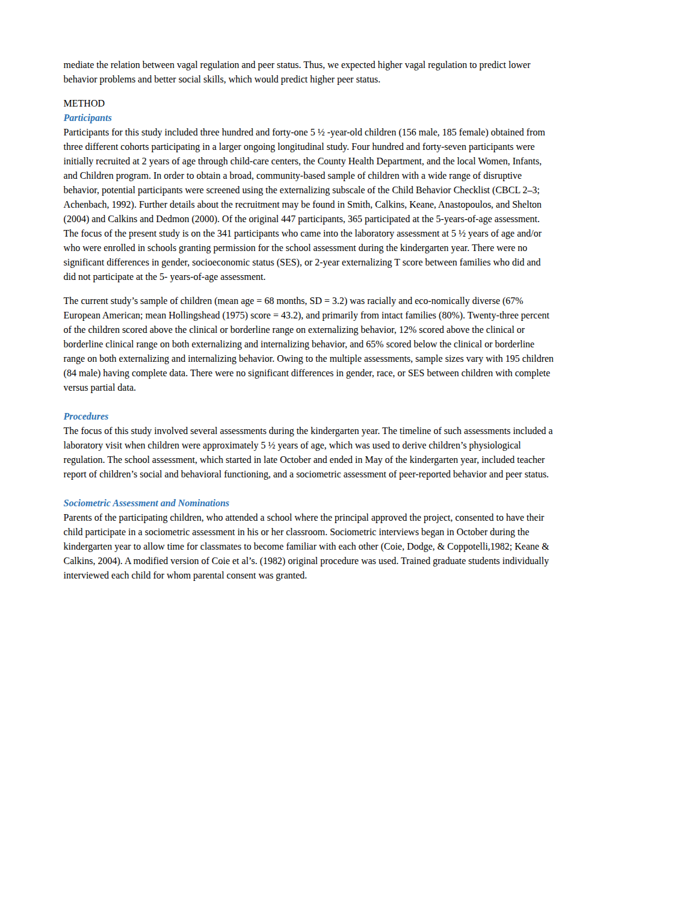mediate the relation between vagal regulation and peer status. Thus, we expected higher vagal regulation to predict lower behavior problems and better social skills, which would predict higher peer status.
METHOD
Participants
Participants for this study included three hundred and forty-one 5 ½ -year-old children (156 male, 185 female) obtained from three different cohorts participating in a larger ongoing longitudinal study. Four hundred and forty-seven participants were initially recruited at 2 years of age through child-care centers, the County Health Department, and the local Women, Infants, and Children program. In order to obtain a broad, community-based sample of children with a wide range of disruptive behavior, potential participants were screened using the externalizing subscale of the Child Behavior Checklist (CBCL 2–3; Achenbach, 1992). Further details about the recruitment may be found in Smith, Calkins, Keane, Anastopoulos, and Shelton (2004) and Calkins and Dedmon (2000). Of the original 447 participants, 365 participated at the 5-years-of-age assessment. The focus of the present study is on the 341 participants who came into the laboratory assessment at 5 ½ years of age and/or who were enrolled in schools granting permission for the school assessment during the kindergarten year. There were no significant differences in gender, socioeconomic status (SES), or 2-year externalizing T score between families who did and did not participate at the 5- years-of-age assessment.
The current study’s sample of children (mean age = 68 months, SD = 3.2) was racially and eco-nomically diverse (67% European American; mean Hollingshead (1975) score = 43.2), and primarily from intact families (80%). Twenty-three percent of the children scored above the clinical or borderline range on externalizing behavior, 12% scored above the clinical or borderline clinical range on both externalizing and internalizing behavior, and 65% scored below the clinical or borderline range on both externalizing and internalizing behavior. Owing to the multiple assessments, sample sizes vary with 195 children (84 male) having complete data. There were no significant differences in gender, race, or SES between children with complete versus partial data.
Procedures
The focus of this study involved several assessments during the kindergarten year. The timeline of such assessments included a laboratory visit when children were approximately 5 ½ years of age, which was used to derive children’s physiological regulation. The school assessment, which started in late October and ended in May of the kindergarten year, included teacher report of children’s social and behavioral functioning, and a sociometric assessment of peer-reported behavior and peer status.
Sociometric Assessment and Nominations
Parents of the participating children, who attended a school where the principal approved the project, consented to have their child participate in a sociometric assessment in his or her classroom. Sociometric interviews began in October during the kindergarten year to allow time for classmates to become familiar with each other (Coie, Dodge, & Coppotelli,1982; Keane & Calkins, 2004). A modified version of Coie et al’s. (1982) original procedure was used. Trained graduate students individually interviewed each child for whom parental consent was granted.